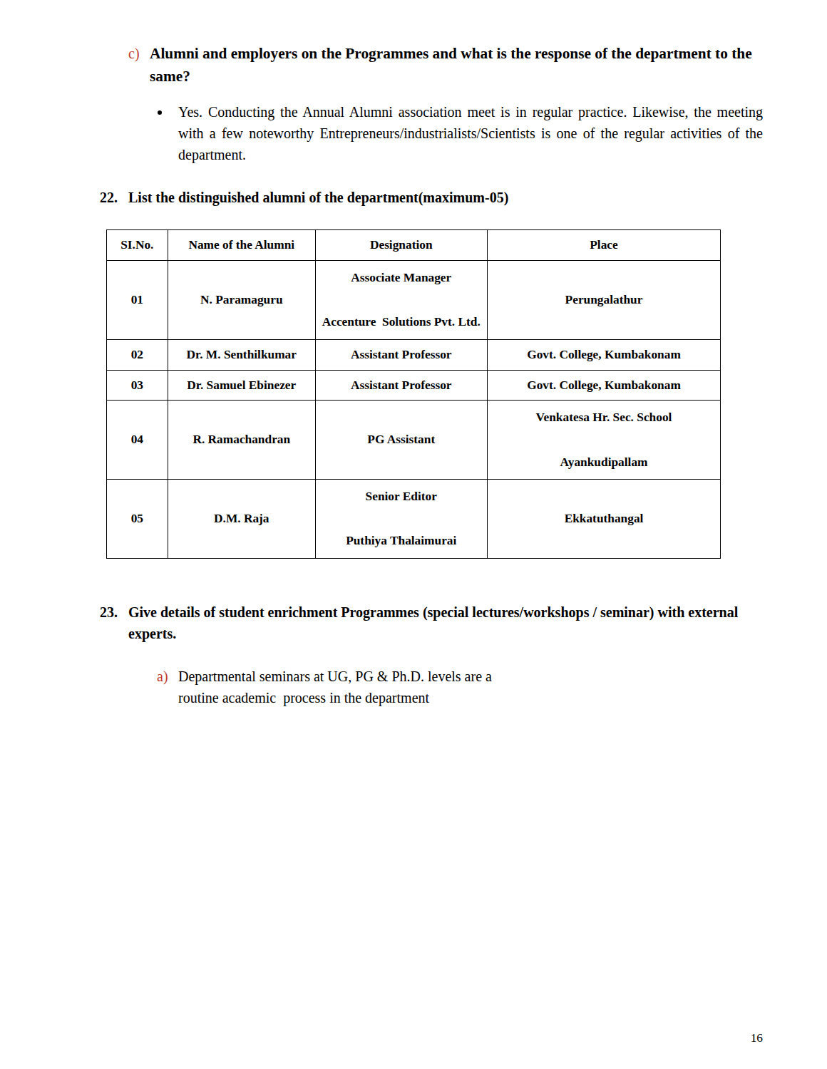c)
Alumni and employers on the Programmes and what is the response of the department to the same?
Yes. Conducting the Annual Alumni association meet is in regular practice. Likewise, the meeting with a few noteworthy Entrepreneurs/industrialists/Scientists is one of the regular activities of the department.
22.
List the distinguished alumni of the department(maximum-05)
| SI.No. | Name of the Alumni | Designation | Place |
| --- | --- | --- | --- |
| 01 | N. Paramaguru | Associate Manager Accenture Solutions Pvt. Ltd. | Perungalathur |
| 02 | Dr. M. Senthilkumar | Assistant Professor | Govt. College, Kumbakonam |
| 03 | Dr. Samuel Ebinezer | Assistant Professor | Govt. College, Kumbakonam |
| 04 | R. Ramachandran | PG Assistant | Venkatesa Hr. Sec. School Ayankudipallam |
| 05 | D.M. Raja | Senior Editor Puthiya Thalaimurai | Ekkatuthangal |
23.
Give details of student enrichment Programmes (special lectures/workshops / seminar) with external experts.
a)
Departmental seminars at UG, PG & Ph.D. levels are a routine academic process in the department
16